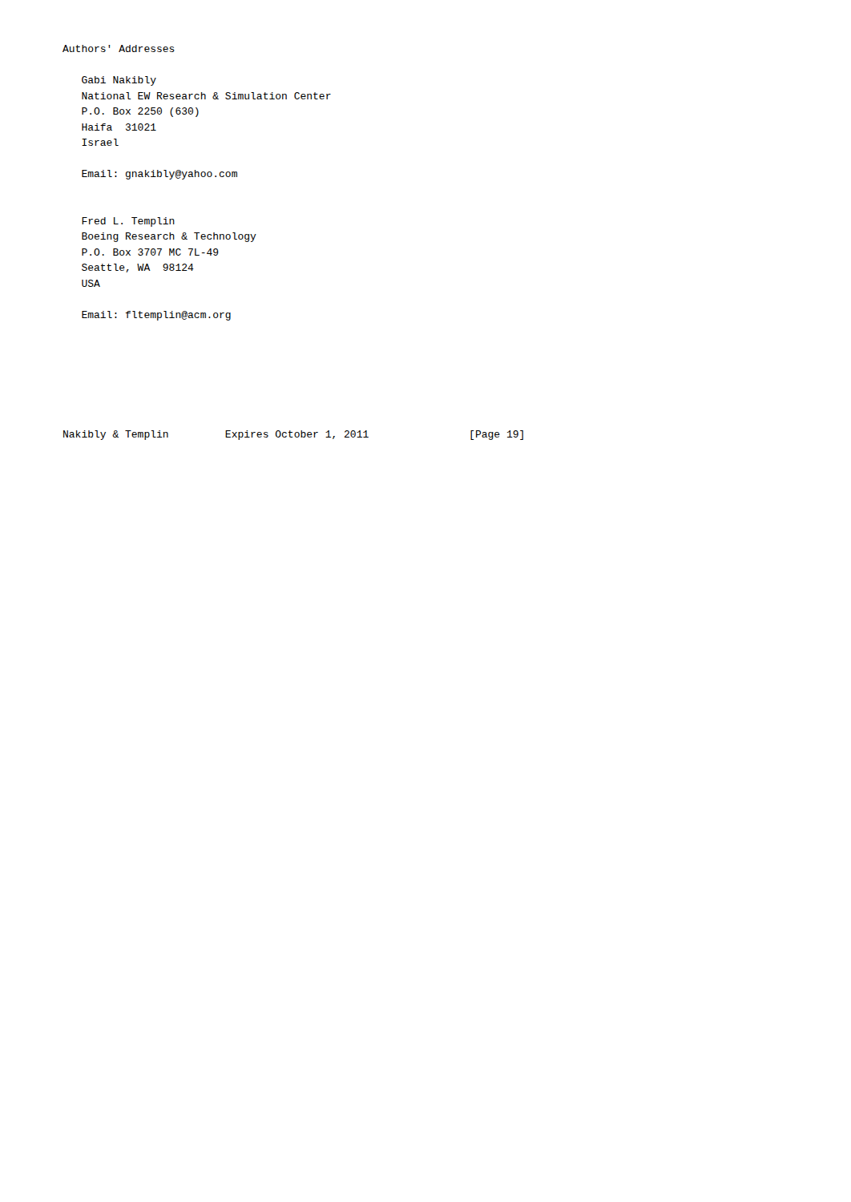Authors' Addresses

   Gabi Nakibly
   National EW Research & Simulation Center
   P.O. Box 2250 (630)
   Haifa  31021
   Israel

   Email: gnakibly@yahoo.com


   Fred L. Templin
   Boeing Research & Technology
   P.O. Box 3707 MC 7L-49
   Seattle, WA  98124
   USA

   Email: fltemplin@acm.org
Nakibly & Templin         Expires October 1, 2011                [Page 19]